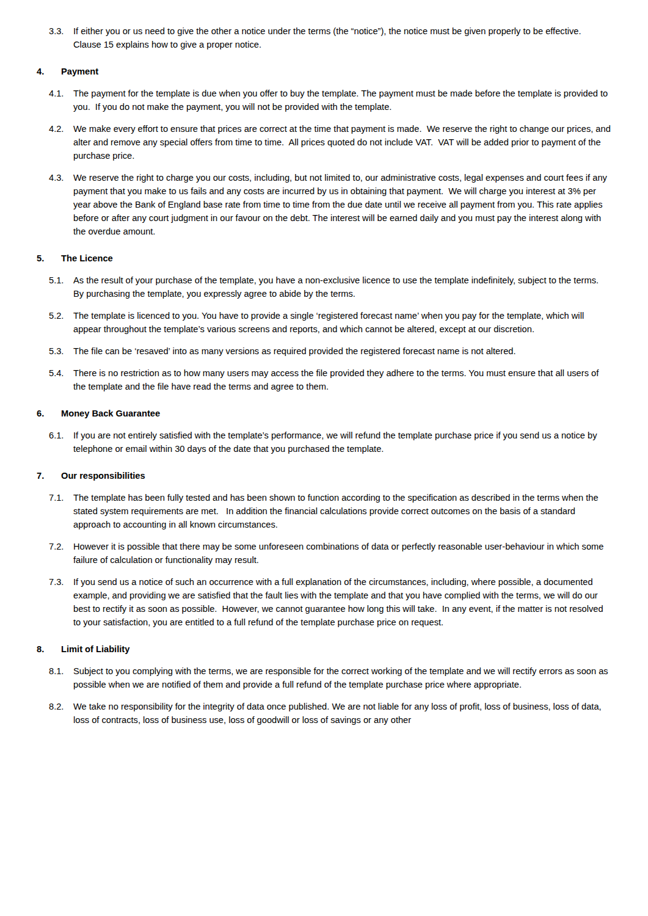3.3.
If either you or us need to give the other a notice under the terms (the “notice”), the notice must be given properly to be effective. Clause 15 explains how to give a proper notice.
4. Payment
4.1.
The payment for the template is due when you offer to buy the template. The payment must be made before the template is provided to you. If you do not make the payment, you will not be provided with the template.
4.2.
We make every effort to ensure that prices are correct at the time that payment is made. We reserve the right to change our prices, and alter and remove any special offers from time to time. All prices quoted do not include VAT. VAT will be added prior to payment of the purchase price.
4.3.
We reserve the right to charge you our costs, including, but not limited to, our administrative costs, legal expenses and court fees if any payment that you make to us fails and any costs are incurred by us in obtaining that payment. We will charge you interest at 3% per year above the Bank of England base rate from time to time from the due date until we receive all payment from you. This rate applies before or after any court judgment in our favour on the debt. The interest will be earned daily and you must pay the interest along with the overdue amount.
5. The Licence
5.1.
As the result of your purchase of the template, you have a non-exclusive licence to use the template indefinitely, subject to the terms. By purchasing the template, you expressly agree to abide by the terms.
5.2.
The template is licenced to you. You have to provide a single ‘registered forecast name’ when you pay for the template, which will appear throughout the template’s various screens and reports, and which cannot be altered, except at our discretion.
5.3.
The file can be ‘resaved’ into as many versions as required provided the registered forecast name is not altered.
5.4.
There is no restriction as to how many users may access the file provided they adhere to the terms. You must ensure that all users of the template and the file have read the terms and agree to them.
6. Money Back Guarantee
6.1.
If you are not entirely satisfied with the template’s performance, we will refund the template purchase price if you send us a notice by telephone or email within 30 days of the date that you purchased the template.
7. Our responsibilities
7.1.
The template has been fully tested and has been shown to function according to the specification as described in the terms when the stated system requirements are met. In addition the financial calculations provide correct outcomes on the basis of a standard approach to accounting in all known circumstances.
7.2.
However it is possible that there may be some unforeseen combinations of data or perfectly reasonable user-behaviour in which some failure of calculation or functionality may result.
7.3.
If you send us a notice of such an occurrence with a full explanation of the circumstances, including, where possible, a documented example, and providing we are satisfied that the fault lies with the template and that you have complied with the terms, we will do our best to rectify it as soon as possible. However, we cannot guarantee how long this will take. In any event, if the matter is not resolved to your satisfaction, you are entitled to a full refund of the template purchase price on request.
8. Limit of Liability
8.1.
Subject to you complying with the terms, we are responsible for the correct working of the template and we will rectify errors as soon as possible when we are notified of them and provide a full refund of the template purchase price where appropriate.
8.2.
We take no responsibility for the integrity of data once published. We are not liable for any loss of profit, loss of business, loss of data, loss of contracts, loss of business use, loss of goodwill or loss of savings or any other